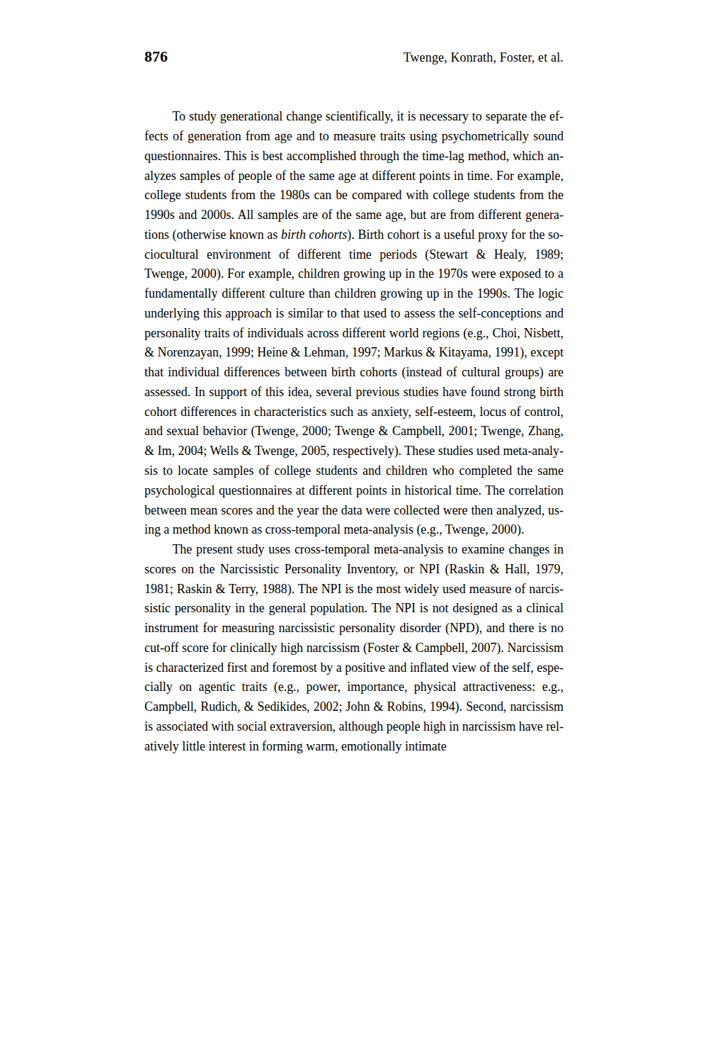876 Twenge, Konrath, Foster, et al.
To study generational change scientifically, it is necessary to separate the effects of generation from age and to measure traits using psychometrically sound questionnaires. This is best accomplished through the time-lag method, which analyzes samples of people of the same age at different points in time. For example, college students from the 1980s can be compared with college students from the 1990s and 2000s. All samples are of the same age, but are from different generations (otherwise known as birth cohorts). Birth cohort is a useful proxy for the sociocultural environment of different time periods (Stewart & Healy, 1989; Twenge, 2000). For example, children growing up in the 1970s were exposed to a fundamentally different culture than children growing up in the 1990s. The logic underlying this approach is similar to that used to assess the self-conceptions and personality traits of individuals across different world regions (e.g., Choi, Nisbett, & Norenzayan, 1999; Heine & Lehman, 1997; Markus & Kitayama, 1991), except that individual differences between birth cohorts (instead of cultural groups) are assessed. In support of this idea, several previous studies have found strong birth cohort differences in characteristics such as anxiety, self-esteem, locus of control, and sexual behavior (Twenge, 2000; Twenge & Campbell, 2001; Twenge, Zhang, & Im, 2004; Wells & Twenge, 2005, respectively). These studies used meta-analysis to locate samples of college students and children who completed the same psychological questionnaires at different points in historical time. The correlation between mean scores and the year the data were collected were then analyzed, using a method known as cross-temporal meta-analysis (e.g., Twenge, 2000).
The present study uses cross-temporal meta-analysis to examine changes in scores on the Narcissistic Personality Inventory, or NPI (Raskin & Hall, 1979, 1981; Raskin & Terry, 1988). The NPI is the most widely used measure of narcissistic personality in the general population. The NPI is not designed as a clinical instrument for measuring narcissistic personality disorder (NPD), and there is no cut-off score for clinically high narcissism (Foster & Campbell, 2007). Narcissism is characterized first and foremost by a positive and inflated view of the self, especially on agentic traits (e.g., power, importance, physical attractiveness: e.g., Campbell, Rudich, & Sedikides, 2002; John & Robins, 1994). Second, narcissism is associated with social extraversion, although people high in narcissism have relatively little interest in forming warm, emotionally intimate